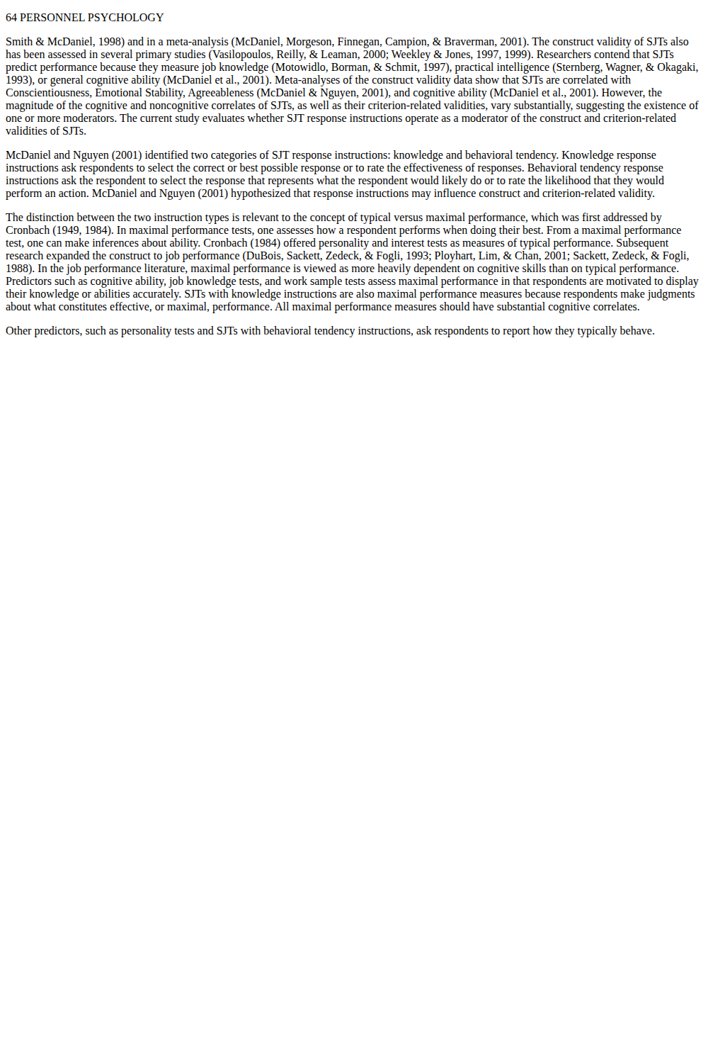64 PERSONNEL PSYCHOLOGY
Smith & McDaniel, 1998) and in a meta-analysis (McDaniel, Morgeson, Finnegan, Campion, & Braverman, 2001). The construct validity of SJTs also has been assessed in several primary studies (Vasilopoulos, Reilly, & Leaman, 2000; Weekley & Jones, 1997, 1999). Researchers contend that SJTs predict performance because they measure job knowledge (Motowidlo, Borman, & Schmit, 1997), practical intelligence (Sternberg, Wagner, & Okagaki, 1993), or general cognitive ability (McDaniel et al., 2001). Meta-analyses of the construct validity data show that SJTs are correlated with Conscientiousness, Emotional Stability, Agreeableness (McDaniel & Nguyen, 2001), and cognitive ability (McDaniel et al., 2001). However, the magnitude of the cognitive and noncognitive correlates of SJTs, as well as their criterion-related validities, vary substantially, suggesting the existence of one or more moderators. The current study evaluates whether SJT response instructions operate as a moderator of the construct and criterion-related validities of SJTs.
McDaniel and Nguyen (2001) identified two categories of SJT response instructions: knowledge and behavioral tendency. Knowledge response instructions ask respondents to select the correct or best possible response or to rate the effectiveness of responses. Behavioral tendency response instructions ask the respondent to select the response that represents what the respondent would likely do or to rate the likelihood that they would perform an action. McDaniel and Nguyen (2001) hypothesized that response instructions may influence construct and criterion-related validity.
The distinction between the two instruction types is relevant to the concept of typical versus maximal performance, which was first addressed by Cronbach (1949, 1984). In maximal performance tests, one assesses how a respondent performs when doing their best. From a maximal performance test, one can make inferences about ability. Cronbach (1984) offered personality and interest tests as measures of typical performance. Subsequent research expanded the construct to job performance (DuBois, Sackett, Zedeck, & Fogli, 1993; Ployhart, Lim, & Chan, 2001; Sackett, Zedeck, & Fogli, 1988). In the job performance literature, maximal performance is viewed as more heavily dependent on cognitive skills than on typical performance. Predictors such as cognitive ability, job knowledge tests, and work sample tests assess maximal performance in that respondents are motivated to display their knowledge or abilities accurately. SJTs with knowledge instructions are also maximal performance measures because respondents make judgments about what constitutes effective, or maximal, performance. All maximal performance measures should have substantial cognitive correlates.
Other predictors, such as personality tests and SJTs with behavioral tendency instructions, ask respondents to report how they typically behave.